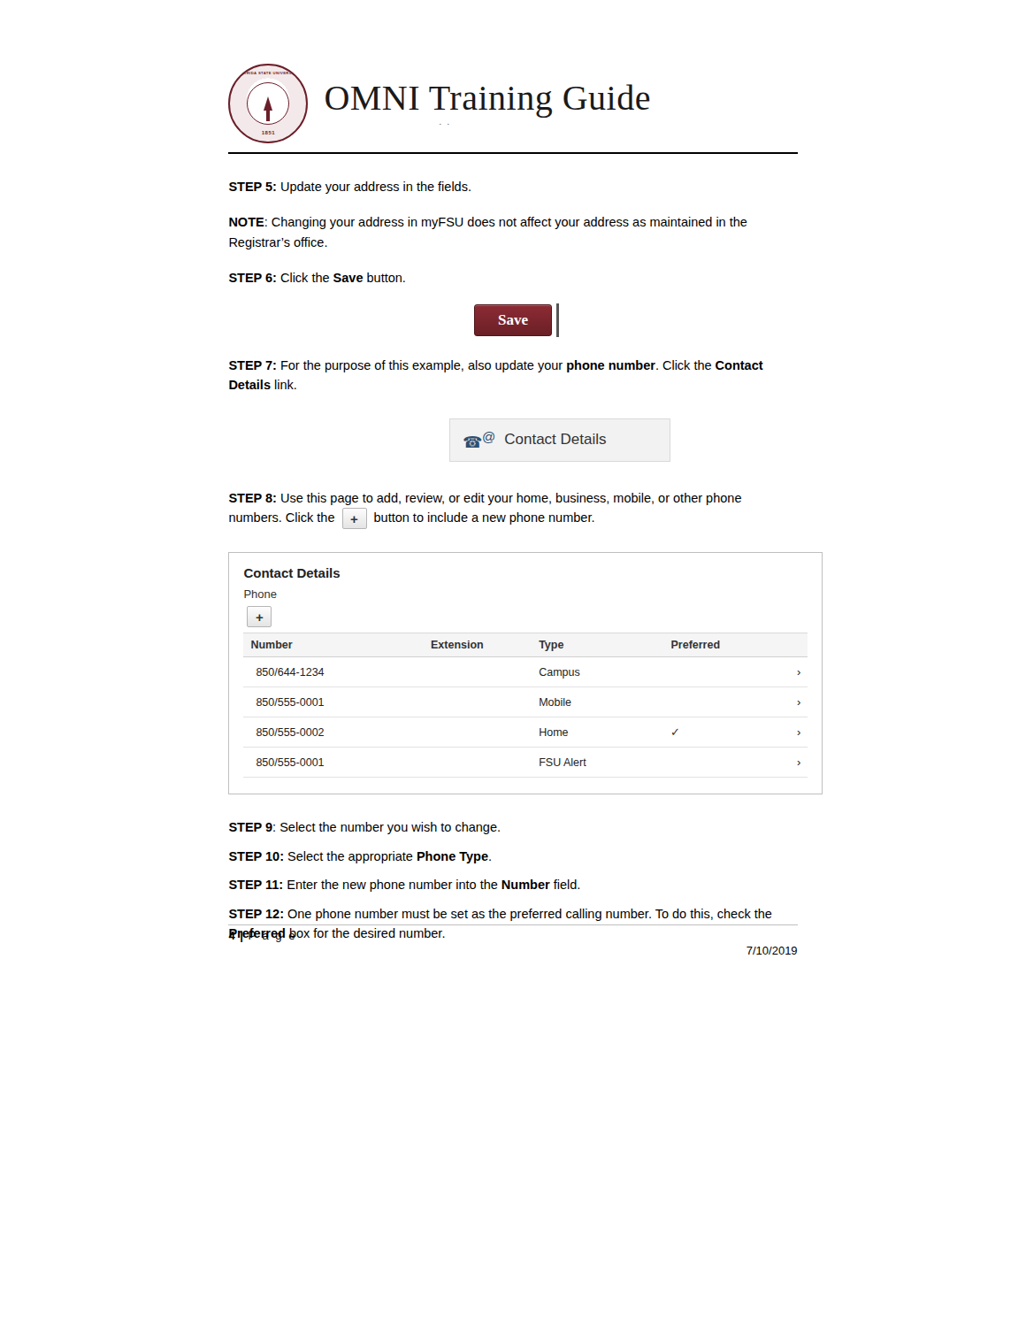OMNI Training Guide . .
STEP 5: Update your address in the fields.
NOTE: Changing your address in myFSU does not affect your address as maintained in the Registrar’s office.
STEP 6: Click the Save button.
Save
STEP 7: For the purpose of this example, also update your phone number. Click the Contact Details link.
☎@ Contact Details
STEP 8: Use this page to add, review, or edit your home, business, mobile, or other phone numbers. Click the + button to include a new phone number.
Contact Details
Phone
+
| Number | Extension | Type | Preferred | |
| --- | --- | --- | --- | --- |
| 850/644-1234 | | Campus | | › |
| 850/555-0001 | | Mobile | | › |
| 850/555-0002 | | Home | ✓ | › |
| 850/555-0001 | | FSU Alert | | › |
STEP 9: Select the number you wish to change.
STEP 10: Select the appropriate Phone Type.
STEP 11: Enter the new phone number into the Number field.
STEP 12: One phone number must be set as the preferred calling number. To do this, check the Preferred box for the desired number.
4 | P a g e
7/10/2019